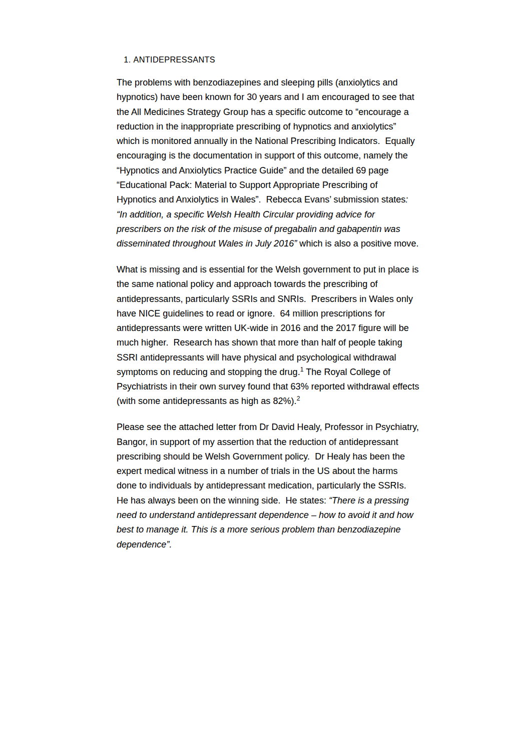ANTIDEPRESSANTS
The problems with benzodiazepines and sleeping pills (anxiolytics and hypnotics) have been known for 30 years and I am encouraged to see that the All Medicines Strategy Group has a specific outcome to “encourage a reduction in the inappropriate prescribing of hypnotics and anxiolytics” which is monitored annually in the National Prescribing Indicators. Equally encouraging is the documentation in support of this outcome, namely the “Hypnotics and Anxiolytics Practice Guide” and the detailed 69 page “Educational Pack: Material to Support Appropriate Prescribing of Hypnotics and Anxiolytics in Wales”. Rebecca Evans’ submission states: “In addition, a specific Welsh Health Circular providing advice for prescribers on the risk of the misuse of pregabalin and gabapentin was disseminated throughout Wales in July 2016” which is also a positive move.
What is missing and is essential for the Welsh government to put in place is the same national policy and approach towards the prescribing of antidepressants, particularly SSRIs and SNRIs. Prescribers in Wales only have NICE guidelines to read or ignore. 64 million prescriptions for antidepressants were written UK-wide in 2016 and the 2017 figure will be much higher. Research has shown that more than half of people taking SSRI antidepressants will have physical and psychological withdrawal symptoms on reducing and stopping the drug.1 The Royal College of Psychiatrists in their own survey found that 63% reported withdrawal effects (with some antidepressants as high as 82%).2
Please see the attached letter from Dr David Healy, Professor in Psychiatry, Bangor, in support of my assertion that the reduction of antidepressant prescribing should be Welsh Government policy. Dr Healy has been the expert medical witness in a number of trials in the US about the harms done to individuals by antidepressant medication, particularly the SSRIs. He has always been on the winning side. He states: “There is a pressing need to understand antidepressant dependence – how to avoid it and how best to manage it. This is a more serious problem than benzodiazepine dependence”.